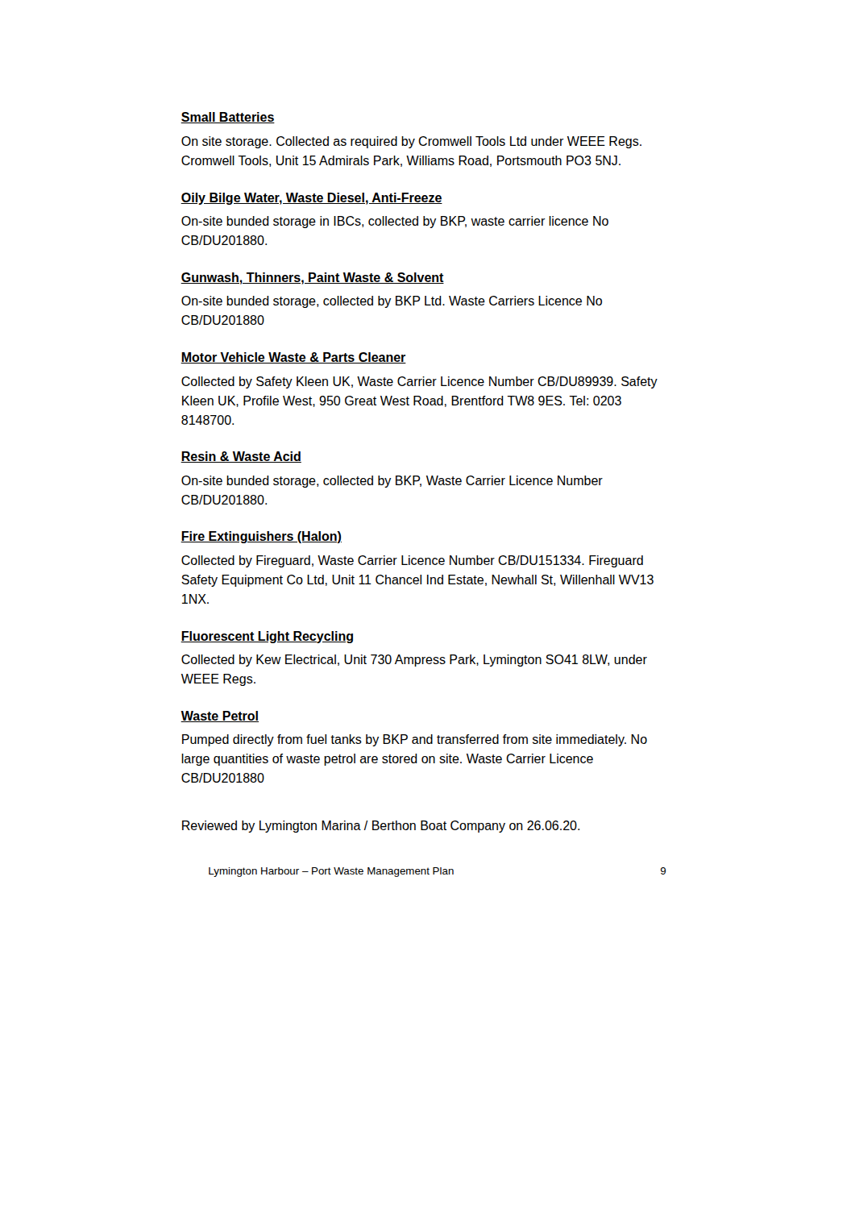Small Batteries
On site storage. Collected as required by Cromwell Tools Ltd under WEEE Regs. Cromwell Tools, Unit 15 Admirals Park, Williams Road, Portsmouth PO3 5NJ.
Oily Bilge Water, Waste Diesel, Anti-Freeze
On-site bunded storage in IBCs, collected by BKP, waste carrier licence No CB/DU201880.
Gunwash, Thinners, Paint Waste & Solvent
On-site bunded storage, collected by BKP Ltd. Waste Carriers Licence No CB/DU201880
Motor Vehicle Waste & Parts Cleaner
Collected by Safety Kleen UK, Waste Carrier Licence Number CB/DU89939. Safety Kleen UK, Profile West, 950 Great West Road, Brentford TW8 9ES. Tel: 0203 8148700.
Resin & Waste Acid
On-site bunded storage, collected by BKP, Waste Carrier Licence Number CB/DU201880.
Fire Extinguishers (Halon)
Collected by Fireguard, Waste Carrier Licence Number CB/DU151334. Fireguard Safety Equipment Co Ltd, Unit 11 Chancel Ind Estate, Newhall St, Willenhall WV13 1NX.
Fluorescent Light Recycling
Collected by Kew Electrical, Unit 730 Ampress Park, Lymington SO41 8LW, under WEEE Regs.
Waste Petrol
Pumped directly from fuel tanks by BKP and transferred from site immediately. No large quantities of waste petrol are stored on site. Waste Carrier Licence CB/DU201880
Reviewed by Lymington Marina / Berthon Boat Company on 26.06.20.
Lymington Harbour – Port Waste Management Plan 9